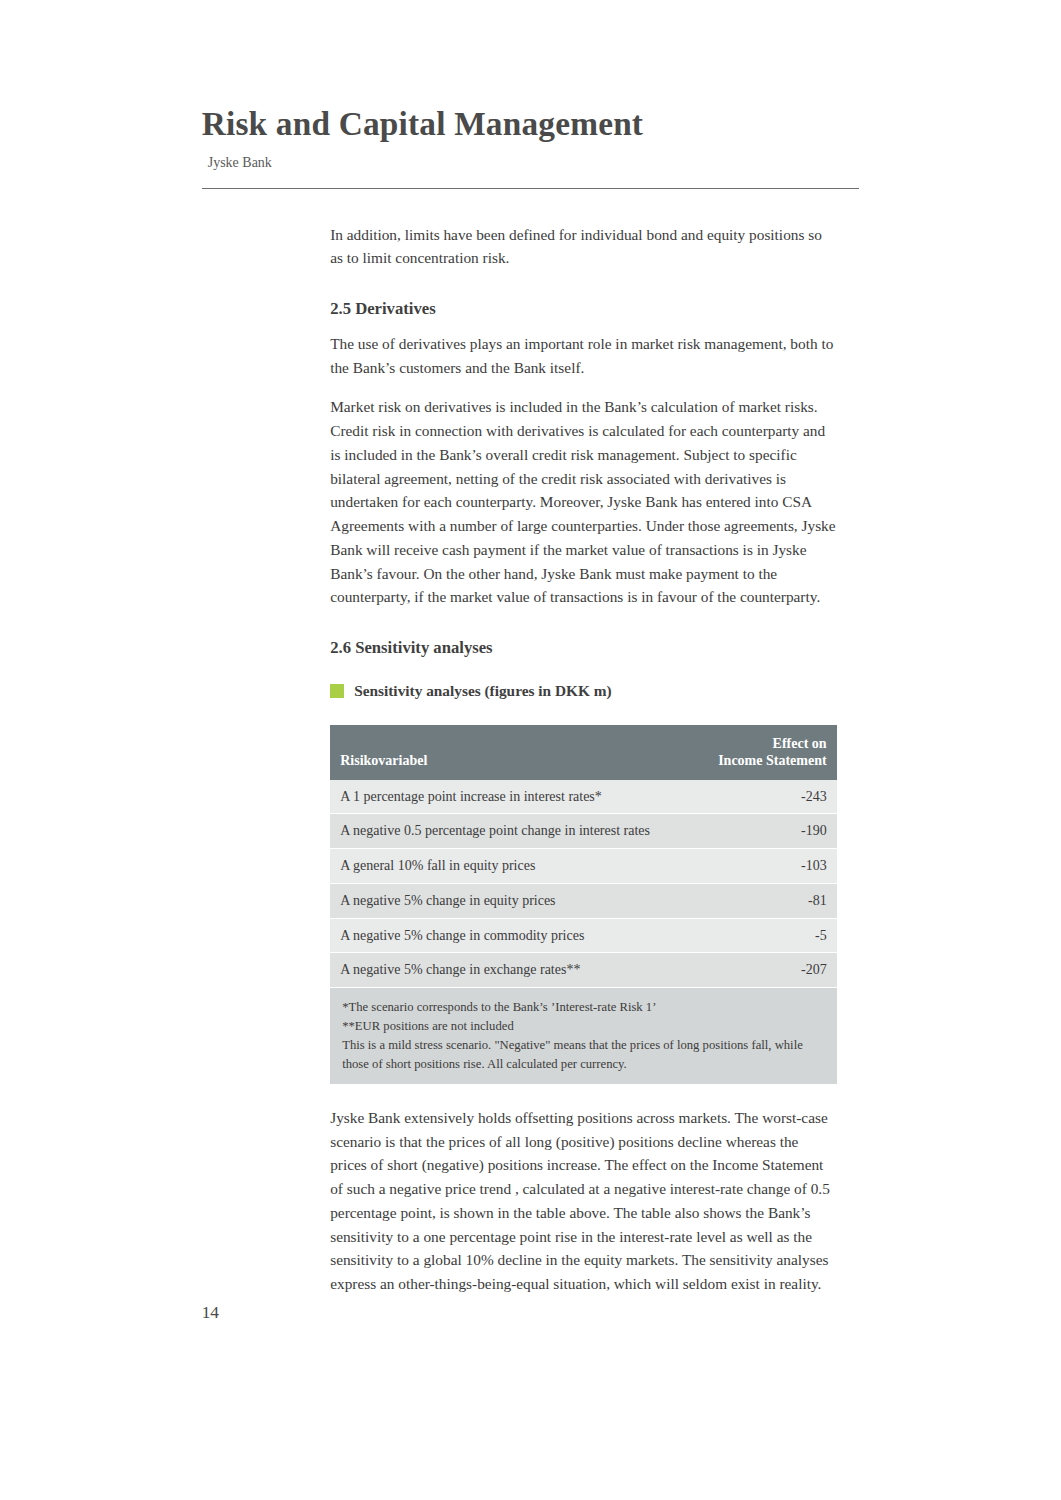Risk and Capital Management
Jyske Bank
In addition, limits have been defined for individual bond and equity positions so as to limit concentration risk.
2.5 Derivatives
The use of derivatives plays an important role in market risk management, both to the Bank’s customers and the Bank itself.
Market risk on derivatives is included in the Bank’s calculation of market risks. Credit risk in connection with derivatives is calculated for each counterparty and is included in the Bank’s overall credit risk management. Subject to specific bilateral agreement, netting of the credit risk associated with derivatives is undertaken for each counterparty. Moreover, Jyske Bank has entered into CSA Agreements with a number of large counterparties. Under those agreements, Jyske Bank will receive cash payment if the market value of transactions is in Jyske Bank’s favour. On the other hand, Jyske Bank must make payment to the counterparty, if the market value of transactions is in favour of the counterparty.
2.6 Sensitivity analyses
Sensitivity analyses (figures in DKK m)
| Risikovariabel | Effect on Income Statement |
| --- | --- |
| A 1 percentage point increase in interest rates* | -243 |
| A negative 0.5 percentage point change in interest rates | -190 |
| A general 10% fall in equity prices | -103 |
| A negative 5% change in equity prices | -81 |
| A negative 5% change in commodity prices | -5 |
| A negative 5% change in exchange rates** | -207 |
| *The scenario corresponds to the Bank’s ’Interest-rate Risk 1’ **EUR positions are not included This is a mild stress scenario. "Negative" means that the prices of long positions fall, while those of short positions rise. All calculated per currency. |
Jyske Bank extensively holds offsetting positions across markets. The worst-case scenario is that the prices of all long (positive) positions decline whereas the prices of short (negative) positions increase. The effect on the Income Statement of such a negative price trend , calculated at a negative interest-rate change of 0.5 percentage point, is shown in the table above. The table also shows the Bank’s sensitivity to a one percentage point rise in the interest-rate level as well as the sensitivity to a global 10% decline in the equity markets. The sensitivity analyses express an other-things-being-equal situation, which will seldom exist in reality.
14